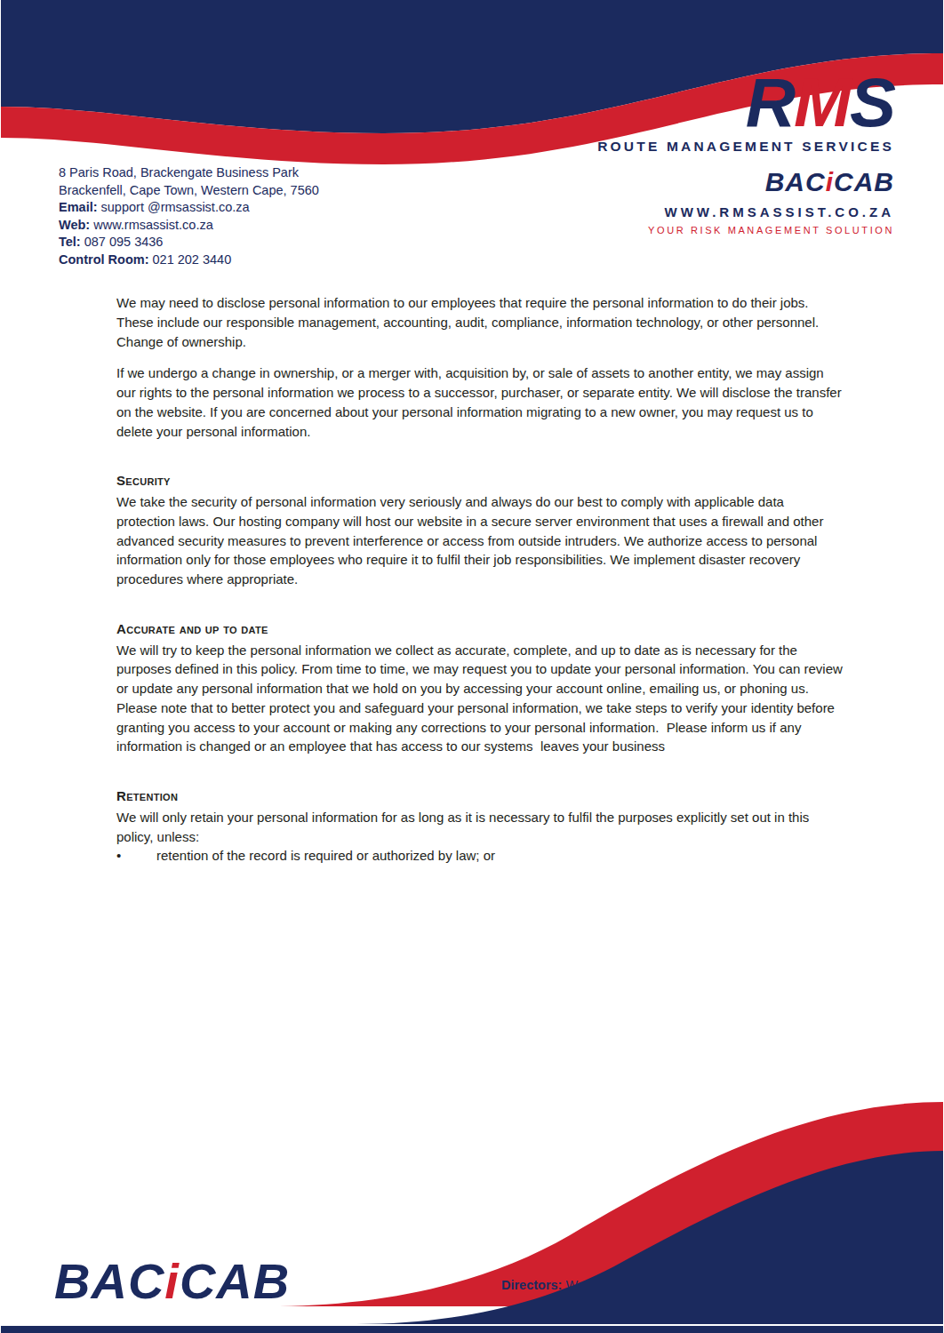8 Paris Road, Brackengate Business Park
Brackenfell, Cape Town, Western Cape, 7560
Email: support @rmsassist.co.za
Web: www.rmsassist.co.za
Tel: 087 095 3436
Control Room: 021 202 3440
RMS
ROUTE MANAGEMENT SERVICES
BACi CAB
WWW.RMSASSIST.CO.ZA
YOUR RISK MANAGEMENT SOLUTION
We may need to disclose personal information to our employees that require the personal information to do their jobs. These include our responsible management, accounting, audit, compliance, information technology, or other personnel.
Change of ownership.
If we undergo a change in ownership, or a merger with, acquisition by, or sale of assets to another entity, we may assign our rights to the personal information we process to a successor, purchaser, or separate entity. We will disclose the transfer on the website. If you are concerned about your personal information migrating to a new owner, you may request us to delete your personal information.
Security
We take the security of personal information very seriously and always do our best to comply with applicable data protection laws. Our hosting company will host our website in a secure server environment that uses a firewall and other advanced security measures to prevent interference or access from outside intruders. We authorize access to personal information only for those employees who require it to fulfil their job responsibilities. We implement disaster recovery procedures where appropriate.
Accurate and up to date
We will try to keep the personal information we collect as accurate, complete, and up to date as is necessary for the purposes defined in this policy. From time to time, we may request you to update your personal information. You can review or update any personal information that we hold on you by accessing your account online, emailing us, or phoning us. Please note that to better protect you and safeguard your personal information, we take steps to verify your identity before granting you access to your account or making any corrections to your personal information. Please inform us if any information is changed or an employee that has access to our systems leaves your business
Retention
We will only retain your personal information for as long as it is necessary to fulfil the purposes explicitly set out in this policy, unless:
retention of the record is required or authorized by law; or
BACi CAB
WWW.RMSASSIST.CO.ZA
Directors: Wayne de Kock, Tom Halliwell, Cliff Harwin, Derek Taylor